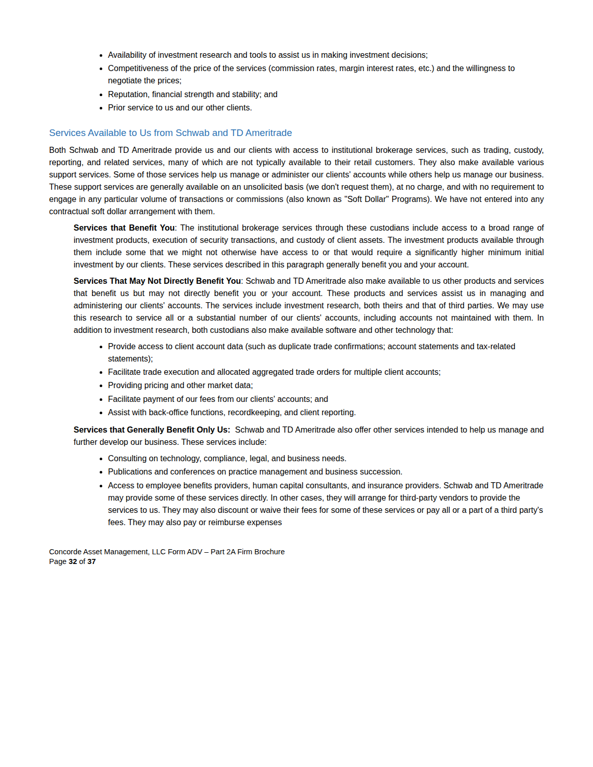Availability of investment research and tools to assist us in making investment decisions;
Competitiveness of the price of the services (commission rates, margin interest rates, etc.) and the willingness to negotiate the prices;
Reputation, financial strength and stability; and
Prior service to us and our other clients.
Services Available to Us from Schwab and TD Ameritrade
Both Schwab and TD Ameritrade provide us and our clients with access to institutional brokerage services, such as trading, custody, reporting, and related services, many of which are not typically available to their retail customers. They also make available various support services. Some of those services help us manage or administer our clients' accounts while others help us manage our business. These support services are generally available on an unsolicited basis (we don't request them), at no charge, and with no requirement to engage in any particular volume of transactions or commissions (also known as "Soft Dollar" Programs). We have not entered into any contractual soft dollar arrangement with them.
Services that Benefit You: The institutional brokerage services through these custodians include access to a broad range of investment products, execution of security transactions, and custody of client assets. The investment products available through them include some that we might not otherwise have access to or that would require a significantly higher minimum initial investment by our clients. These services described in this paragraph generally benefit you and your account.
Services That May Not Directly Benefit You: Schwab and TD Ameritrade also make available to us other products and services that benefit us but may not directly benefit you or your account. These products and services assist us in managing and administering our clients' accounts. The services include investment research, both theirs and that of third parties. We may use this research to service all or a substantial number of our clients' accounts, including accounts not maintained with them. In addition to investment research, both custodians also make available software and other technology that:
Provide access to client account data (such as duplicate trade confirmations; account statements and tax-related statements);
Facilitate trade execution and allocated aggregated trade orders for multiple client accounts;
Providing pricing and other market data;
Facilitate payment of our fees from our clients' accounts; and
Assist with back-office functions, recordkeeping, and client reporting.
Services that Generally Benefit Only Us: Schwab and TD Ameritrade also offer other services intended to help us manage and further develop our business. These services include:
Consulting on technology, compliance, legal, and business needs.
Publications and conferences on practice management and business succession.
Access to employee benefits providers, human capital consultants, and insurance providers. Schwab and TD Ameritrade may provide some of these services directly. In other cases, they will arrange for third-party vendors to provide the services to us. They may also discount or waive their fees for some of these services or pay all or a part of a third party's fees. They may also pay or reimburse expenses
Concorde Asset Management, LLC Form ADV – Part 2A Firm Brochure
Page 32 of 37